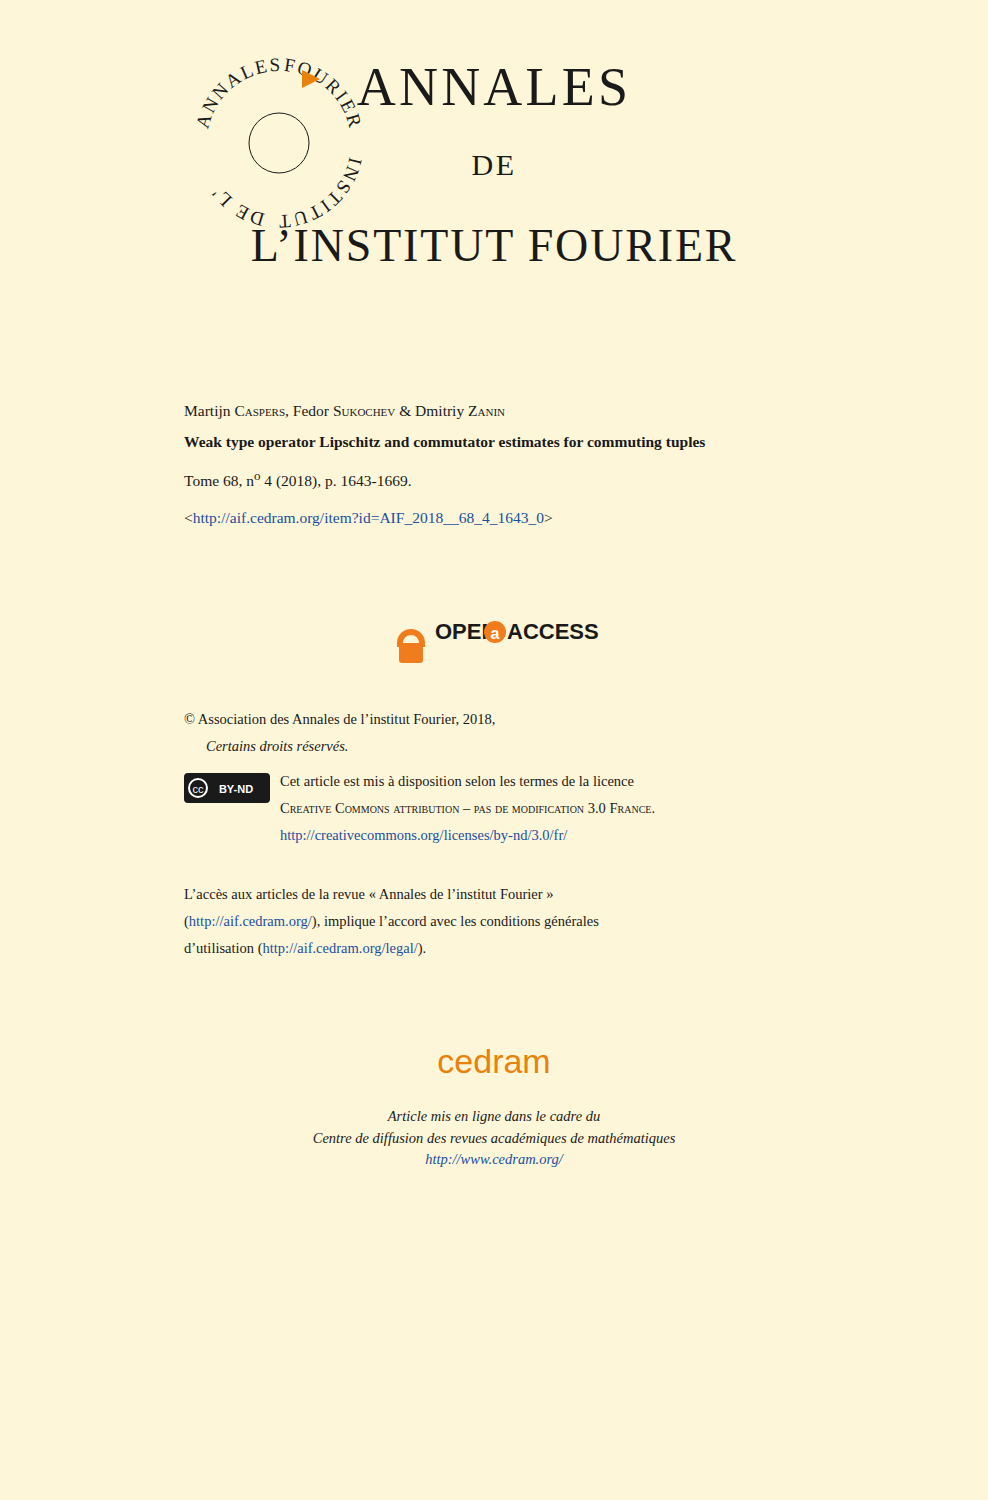ANNALES FOURIER INSTITUT DE L'
Annales
de
L’institut Fourier
Martijn Caspers, Fedor Sukochev & Dmitriy Zanin
Weak type operator Lipschitz and commutator estimates for commuting tuples
Tome 68, no 4 (2018), p. 1643-1669.
<http://aif.cedram.org/item?id=AIF_2018__68_4_1643_0>
OPEN ACCESS a
© Association des Annales de l’institut Fourier, 2018,
Certains droits réservés.
cc BY-ND
Cet article est mis à disposition selon les termes de la licence
Creative Commons attribution – pas de modification 3.0 France.
http://creativecommons.org/licenses/by-nd/3.0/fr/
L’accès aux articles de la revue « Annales de l’institut Fourier »
(http://aif.cedram.org/), implique l’accord avec les conditions générales
d’utilisation (http://aif.cedram.org/legal/).
cedram
Article mis en ligne dans le cadre du
Centre de diffusion des revues académiques de mathématiques
http://www.cedram.org/